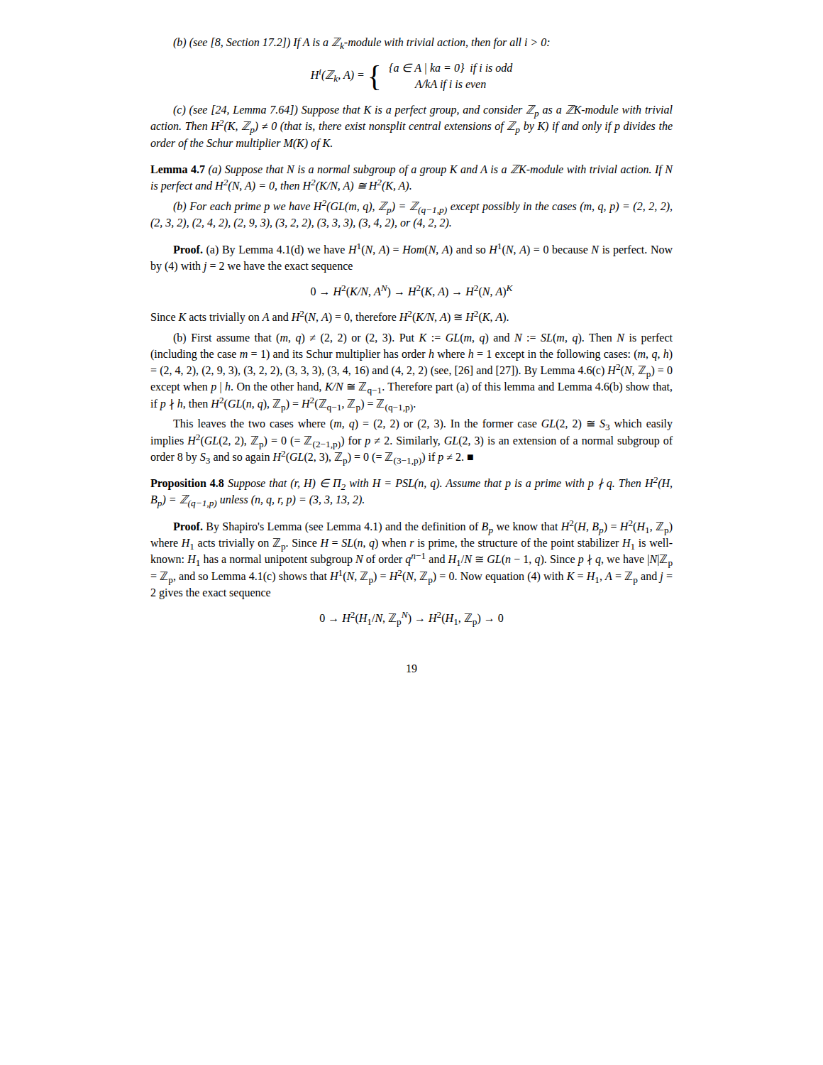(b) (see [8, Section 17.2]) If A is a ℤk-module with trivial action, then for all i > 0:
Hi(ℤk, A) = { {a ∈ A | ka = 0} if i is odd A/kA if i is even
(c) (see [24, Lemma 7.64]) Suppose that K is a perfect group, and consider ℤp as a ℤK-module with trivial action. Then H2(K, ℤp) ≠ 0 (that is, there exist nonsplit central extensions of ℤp by K) if and only if p divides the order of the Schur multiplier M(K) of K.
Lemma 4.7 (a) Suppose that N is a normal subgroup of a group K and A is a ℤK-module with trivial action. If N is perfect and H2(N, A) = 0, then H2(K/N, A) ≅ H2(K, A).
(b) For each prime p we have H2(GL(m, q), ℤp) = ℤ(q−1,p) except possibly in the cases (m, q, p) = (2, 2, 2), (2, 3, 2), (2, 4, 2), (2, 9, 3), (3, 2, 2), (3, 3, 3), (3, 4, 2), or (4, 2, 2).
Proof. (a) By Lemma 4.1(d) we have H1(N, A) = Hom(N, A) and so H1(N, A) = 0 because N is perfect. Now by (4) with j = 2 we have the exact sequence
0 → H2(K/N, AN) → H2(K, A) → H2(N, A)K
Since K acts trivially on A and H2(N, A) = 0, therefore H2(K/N, A) ≅ H2(K, A).
(b) First assume that (m, q) ≠ (2, 2) or (2, 3). Put K := GL(m, q) and N := SL(m, q). Then N is perfect (including the case m = 1) and its Schur multiplier has order h where h = 1 except in the following cases: (m, q, h) = (2, 4, 2), (2, 9, 3), (3, 2, 2), (3, 3, 3), (3, 4, 16) and (4, 2, 2) (see, [26] and [27]). By Lemma 4.6(c) H2(N, ℤp) = 0 except when p | h. On the other hand, K/N ≅ ℤq−1. Therefore part (a) of this lemma and Lemma 4.6(b) show that, if p ∤ h, then H2(GL(n, q), ℤp) = H2(ℤq−1, ℤp) = ℤ(q−1,p).
This leaves the two cases where (m, q) = (2, 2) or (2, 3). In the former case GL(2, 2) ≅ S3 which easily implies H2(GL(2, 2), ℤp) = 0 (= ℤ(2−1,p)) for p ≠ 2. Similarly, GL(2, 3) is an extension of a normal subgroup of order 8 by S3 and so again H2(GL(2, 3), ℤp) = 0 (= ℤ(3−1,p)) if p ≠ 2. ■
Proposition 4.8 Suppose that (r, H) ∈ Π2 with H = PSL(n, q). Assume that p is a prime with p ∤ q. Then H2(H, Bp) = ℤ(q−1,p) unless (n, q, r, p) = (3, 3, 13, 2).
Proof. By Shapiro's Lemma (see Lemma 4.1) and the definition of Bp we know that H2(H, Bp) = H2(H1, ℤp) where H1 acts trivially on ℤp. Since H = SL(n, q) when r is prime, the structure of the point stabilizer H1 is well-known: H1 has a normal unipotent subgroup N of order qn−1 and H1/N ≅ GL(n − 1, q). Since p ∤ q, we have |N|ℤp = ℤp, and so Lemma 4.1(c) shows that H1(N, ℤp) = H2(N, ℤp) = 0. Now equation (4) with K = H1, A = ℤp and j = 2 gives the exact sequence
0 → H2(H1/N, ℤpN) → H2(H1, ℤp) → 0
19